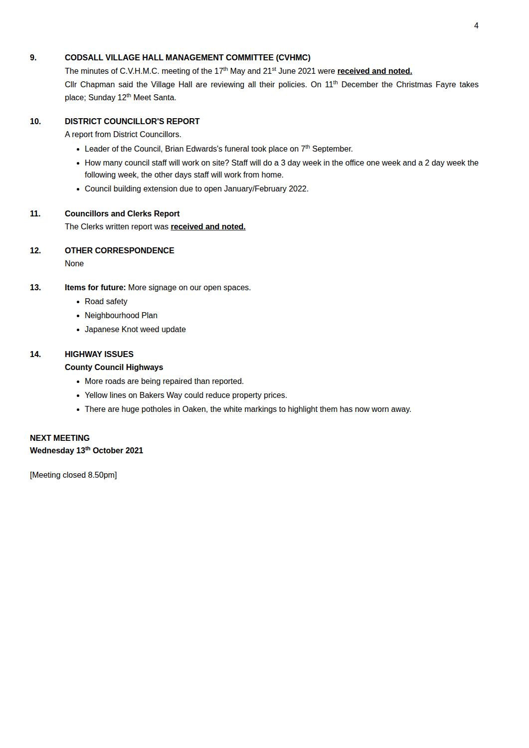4
9.
CODSALL VILLAGE HALL MANAGEMENT COMMITTEE (CVHMC)
The minutes of C.V.H.M.C. meeting of the 17th May and 21st June 2021 were received and noted.
Cllr Chapman said the Village Hall are reviewing all their policies. On 11th December the Christmas Fayre takes place; Sunday 12th Meet Santa.
10.
DISTRICT COUNCILLOR'S REPORT
A report from District Councillors.
Leader of the Council, Brian Edwards's funeral took place on 7th September.
How many council staff will work on site? Staff will do a 3 day week in the office one week and a 2 day week the following week, the other days staff will work from home.
Council building extension due to open January/February 2022.
11.
Councillors and Clerks Report
The Clerks written report was received and noted.
12.
OTHER CORRESPONDENCE
None
13.
Items for future: More signage on our open spaces.
Road safety
Neighbourhood Plan
Japanese Knot weed update
14.
HIGHWAY ISSUES
County Council Highways
More roads are being repaired than reported.
Yellow lines on Bakers Way could reduce property prices.
There are huge potholes in Oaken, the white markings to highlight them has now worn away.
NEXT MEETING
Wednesday 13th October 2021
[Meeting closed 8.50pm]